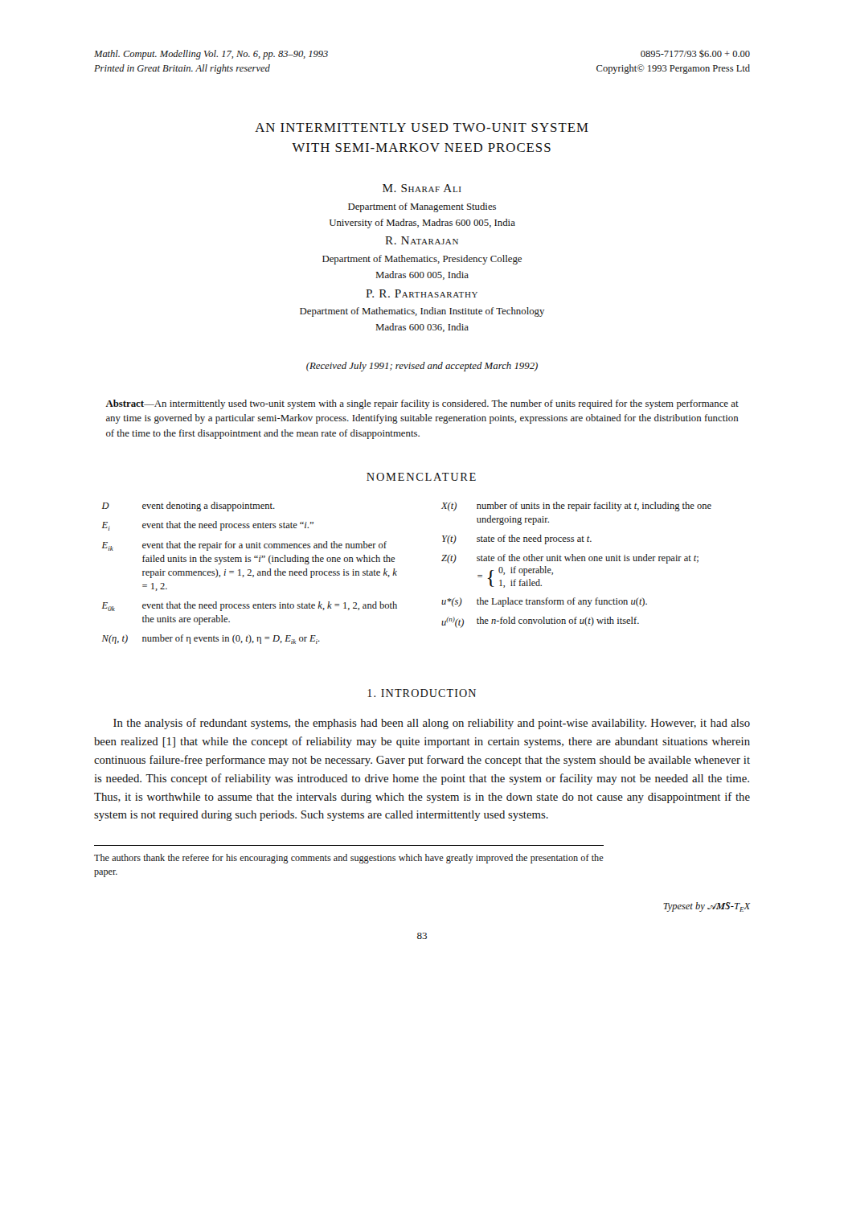Mathl. Comput. Modelling Vol. 17, No. 6, pp. 83–90, 1993
Printed in Great Britain. All rights reserved
0895-7177/93 $6.00 + 0.00
Copyright© 1993 Pergamon Press Ltd
An Intermittently Used Two-Unit System
with Semi-Markov Need Process
M. Sharaf Ali
Department of Management Studies
University of Madras, Madras 600 005, India
R. Natarajan
Department of Mathematics, Presidency College
Madras 600 005, India
P. R. Parthasarathy
Department of Mathematics, Indian Institute of Technology
Madras 600 036, India
(Received July 1991; revised and accepted March 1992)
Abstract—An intermittently used two-unit system with a single repair facility is considered. The number of units required for the system performance at any time is governed by a particular semi-Markov process. Identifying suitable regeneration points, expressions are obtained for the distribution function of the time to the first disappointment and the mean rate of disappointments.
Nomenclature
| D | event denoting a disappointment. |
| E i | event that the need process enters state “ i .” |
| E ik | event that the repair for a unit commences and the number of failed units in the system is “ i ” (including the one on which the repair commences), i = 1, 2, and the need process is in state k , k = 1, 2. |
| E 0k | event that the need process enters into state k , k = 1, 2, and both the units are operable. |
| N(η, t) | number of η events in (0, t ), η = D , E ik or E i . |
| X(t) | number of units in the repair facility at t , including the one undergoing repair. |
| Y(t) | state of the need process at t . |
| Z(t) | state of the other unit when one unit is under repair at t ; = { 0, if operable, 1, if failed. |
| u*(s) | the Laplace transform of any function u ( t ). |
| u (n) (t) | the n -fold convolution of u ( t ) with itself. |
1. INTRODUCTION
In the analysis of redundant systems, the emphasis had been all along on reliability and point-wise availability. However, it had also been realized [1] that while the concept of reliability may be quite important in certain systems, there are abundant situations wherein continuous failure-free performance may not be necessary. Gaver put forward the concept that the system should be available whenever it is needed. This concept of reliability was introduced to drive home the point that the system or facility may not be needed all the time. Thus, it is worthwhile to assume that the intervals during which the system is in the down state do not cause any disappointment if the system is not required during such periods. Such systems are called intermittently used systems.
The authors thank the referee for his encouraging comments and suggestions which have greatly improved the presentation of the paper.
Typeset by 𝒜𝑴𝑺-TEX
83